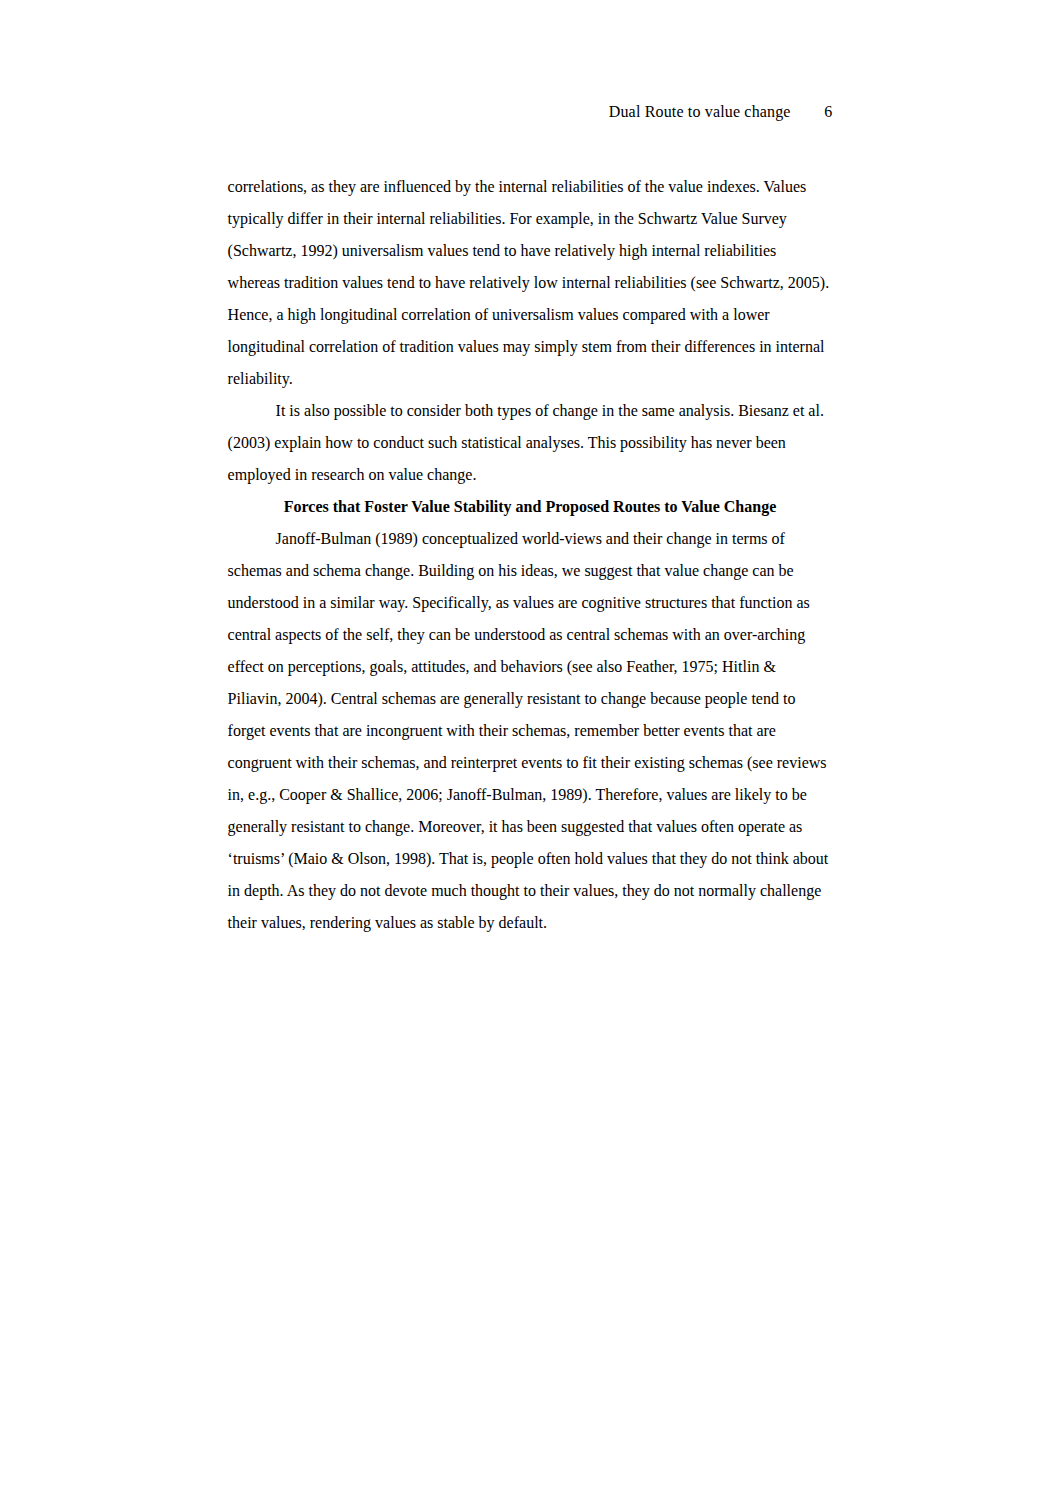Dual Route to value change6
correlations, as they are influenced by the internal reliabilities of the value indexes. Values typically differ in their internal reliabilities. For example, in the Schwartz Value Survey (Schwartz, 1992) universalism values tend to have relatively high internal reliabilities whereas tradition values tend to have relatively low internal reliabilities (see Schwartz, 2005). Hence, a high longitudinal correlation of universalism values compared with a lower longitudinal correlation of tradition values may simply stem from their differences in internal reliability.
It is also possible to consider both types of change in the same analysis. Biesanz et al. (2003) explain how to conduct such statistical analyses. This possibility has never been employed in research on value change.
Forces that Foster Value Stability and Proposed Routes to Value Change
Janoff-Bulman (1989) conceptualized world-views and their change in terms of schemas and schema change. Building on his ideas, we suggest that value change can be understood in a similar way. Specifically, as values are cognitive structures that function as central aspects of the self, they can be understood as central schemas with an over-arching effect on perceptions, goals, attitudes, and behaviors (see also Feather, 1975; Hitlin & Piliavin, 2004). Central schemas are generally resistant to change because people tend to forget events that are incongruent with their schemas, remember better events that are congruent with their schemas, and reinterpret events to fit their existing schemas (see reviews in, e.g., Cooper & Shallice, 2006; Janoff-Bulman, 1989). Therefore, values are likely to be generally resistant to change. Moreover, it has been suggested that values often operate as ‘truisms’ (Maio & Olson, 1998). That is, people often hold values that they do not think about in depth. As they do not devote much thought to their values, they do not normally challenge their values, rendering values as stable by default.